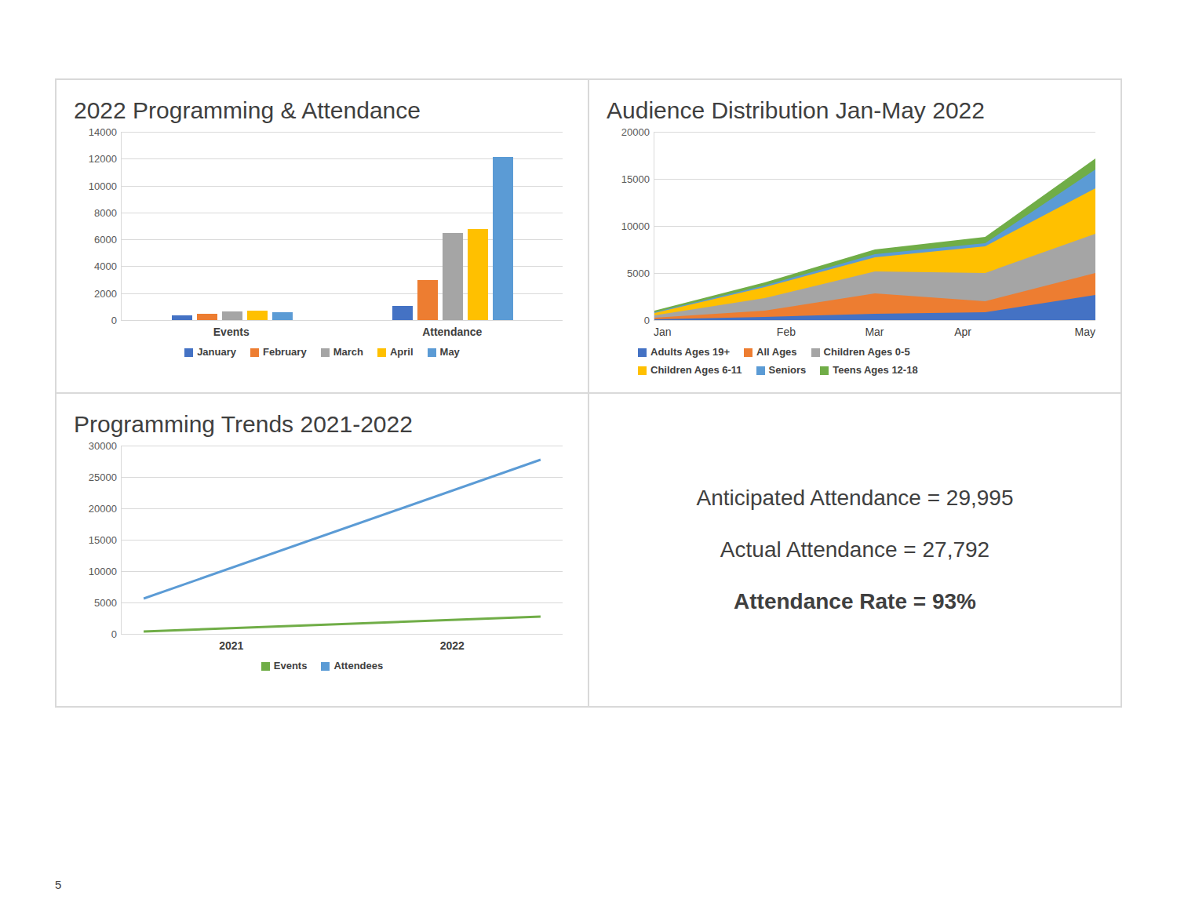2022 Programming & Attendance
14000
12000
10000
8000
6000
4000
2000
0
Events
Attendance
January
February
March
April
May
Audience Distribution Jan-May 2022
20000
15000
10000
5000
0
Jan
Feb
Mar
Apr
May
Adults Ages 19+
All Ages
Children Ages 0-5
Children Ages 6-11
Seniors
Teens Ages 12-18
Programming Trends 2021-2022
30000
25000
20000
15000
10000
5000
0
2021
2022
Events
Attendees
Anticipated Attendance = 29,995
Actual Attendance = 27,792
Attendance Rate = 93%
5